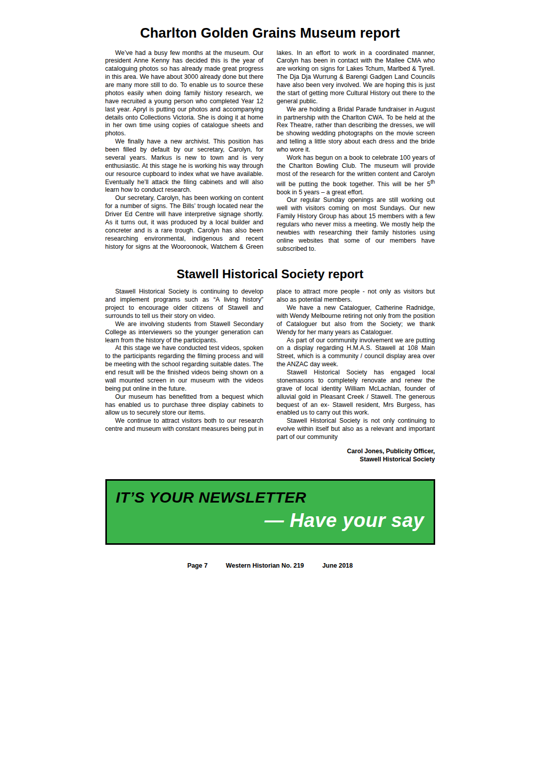Charlton Golden Grains Museum report
We’ve had a busy few months at the museum. Our president Anne Kenny has decided this is the year of cataloguing photos so has already made great progress in this area. We have about 3000 already done but there are many more still to do. To enable us to source these photos easily when doing family history research, we have recruited a young person who completed Year 12 last year. Apryl is putting our photos and accompanying details onto Collections Victoria. She is doing it at home in her own time using copies of catalogue sheets and photos.
We finally have a new archivist. This position has been filled by default by our secretary, Carolyn, for several years. Markus is new to town and is very enthusiastic. At this stage he is working his way through our resource cupboard to index what we have available. Eventually he’ll attack the filing cabinets and will also learn how to conduct research.
Our secretary, Carolyn, has been working on content for a number of signs. The Bills’ trough located near the Driver Ed Centre will have interpretive signage shortly. As it turns out, it was produced by a local builder and concreter and is a rare trough. Carolyn has also been researching environmental, indigenous and recent history for signs at the Wooroonook, Watchem & Green lakes. In an effort to work in a coordinated manner, Carolyn has been in contact with the Mallee CMA who are working on signs for Lakes Tchum, Marlbed & Tyrell. The Dja Dja Wurrung & Barengi Gadgen Land Councils have also been very involved. We are hoping this is just the start of getting more Cultural History out there to the general public.
We are holding a Bridal Parade fundraiser in August in partnership with the Charlton CWA. To be held at the Rex Theatre, rather than describing the dresses, we will be showing wedding photographs on the movie screen and telling a little story about each dress and the bride who wore it.
Work has begun on a book to celebrate 100 years of the Charlton Bowling Club. The museum will provide most of the research for the written content and Carolyn will be putting the book together. This will be her 5th book in 5 years – a great effort.
Our regular Sunday openings are still working out well with visitors coming on most Sundays. Our new Family History Group has about 15 members with a few regulars who never miss a meeting. We mostly help the newbies with researching their family histories using online websites that some of our members have subscribed to.
Stawell Historical Society report
Stawell Historical Society is continuing to develop and implement programs such as “A living history” project to encourage older citizens of Stawell and surrounds to tell us their story on video.
We are involving students from Stawell Secondary College as interviewers so the younger generation can learn from the history of the participants.
At this stage we have conducted test videos, spoken to the participants regarding the filming process and will be meeting with the school regarding suitable dates. The end result will be the finished videos being shown on a wall mounted screen in our museum with the videos being put online in the future.
Our museum has benefitted from a bequest which has enabled us to purchase three display cabinets to allow us to securely store our items.
We continue to attract visitors both to our research centre and museum with constant measures being put in place to attract more people - not only as visitors but also as potential members.
We have a new Cataloguer, Catherine Radnidge, with Wendy Melbourne retiring not only from the position of Cataloguer but also from the Society; we thank Wendy for her many years as Cataloguer.
As part of our community involvement we are putting on a display regarding H.M.A.S. Stawell at 108 Main Street, which is a community / council display area over the ANZAC day week.
Stawell Historical Society has engaged local stonemasons to completely renovate and renew the grave of local identity William McLachlan, founder of alluvial gold in Pleasant Creek / Stawell. The generous bequest of an ex- Stawell resident, Mrs Burgess, has enabled us to carry out this work.
Stawell Historical Society is not only continuing to evolve within itself but also as a relevant and important part of our community
Carol Jones, Publicity Officer,
Stawell Historical Society
IT’S YOUR NEWSLETTER
— Have your say
Page 7 Western Historian No. 219 June 2018